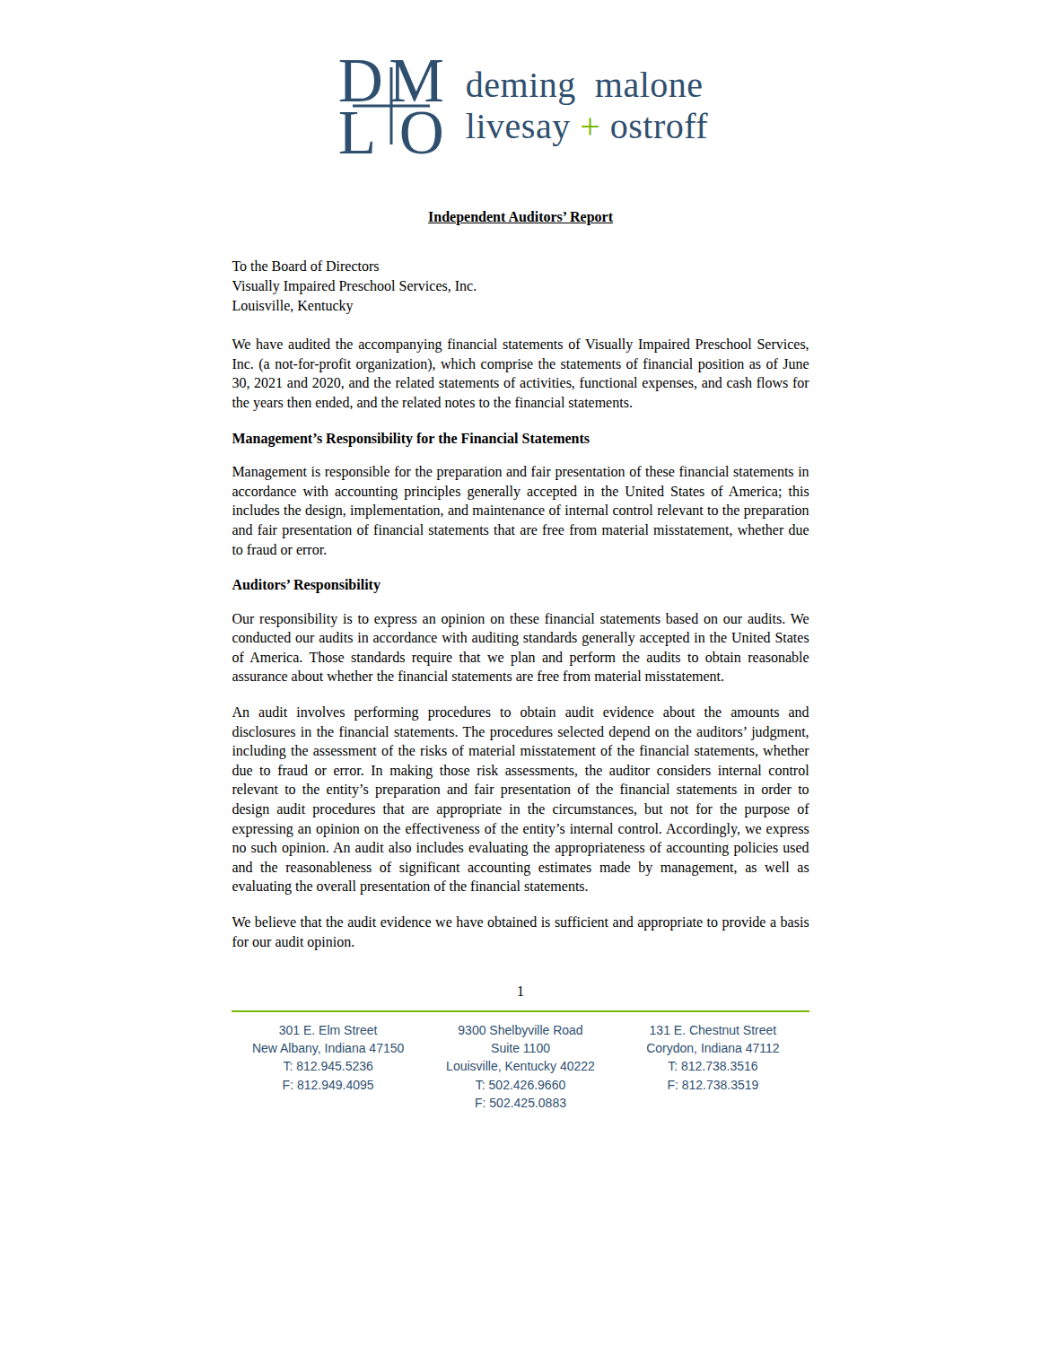D M L O
deming malone
livesay + ostroff
Independent Auditors’ Report
To the Board of Directors
Visually Impaired Preschool Services, Inc.
Louisville, Kentucky
We have audited the accompanying financial statements of Visually Impaired Preschool Services, Inc. (a not-for-profit organization), which comprise the statements of financial position as of June 30, 2021 and 2020, and the related statements of activities, functional expenses, and cash flows for the years then ended, and the related notes to the financial statements.
Management’s Responsibility for the Financial Statements
Management is responsible for the preparation and fair presentation of these financial statements in accordance with accounting principles generally accepted in the United States of America; this includes the design, implementation, and maintenance of internal control relevant to the preparation and fair presentation of financial statements that are free from material misstatement, whether due to fraud or error.
Auditors’ Responsibility
Our responsibility is to express an opinion on these financial statements based on our audits. We conducted our audits in accordance with auditing standards generally accepted in the United States of America. Those standards require that we plan and perform the audits to obtain reasonable assurance about whether the financial statements are free from material misstatement.
An audit involves performing procedures to obtain audit evidence about the amounts and disclosures in the financial statements. The procedures selected depend on the auditors’ judgment, including the assessment of the risks of material misstatement of the financial statements, whether due to fraud or error. In making those risk assessments, the auditor considers internal control relevant to the entity’s preparation and fair presentation of the financial statements in order to design audit procedures that are appropriate in the circumstances, but not for the purpose of expressing an opinion on the effectiveness of the entity’s internal control. Accordingly, we express no such opinion. An audit also includes evaluating the appropriateness of accounting policies used and the reasonableness of significant accounting estimates made by management, as well as evaluating the overall presentation of the financial statements.
We believe that the audit evidence we have obtained is sufficient and appropriate to provide a basis for our audit opinion.
1
301 E. Elm Street
New Albany, Indiana 47150
T: 812.945.5236
F: 812.949.4095
9300 Shelbyville Road
Suite 1100
Louisville, Kentucky 40222
T: 502.426.9660
F: 502.425.0883
131 E. Chestnut Street
Corydon, Indiana 47112
T: 812.738.3516
F: 812.738.3519